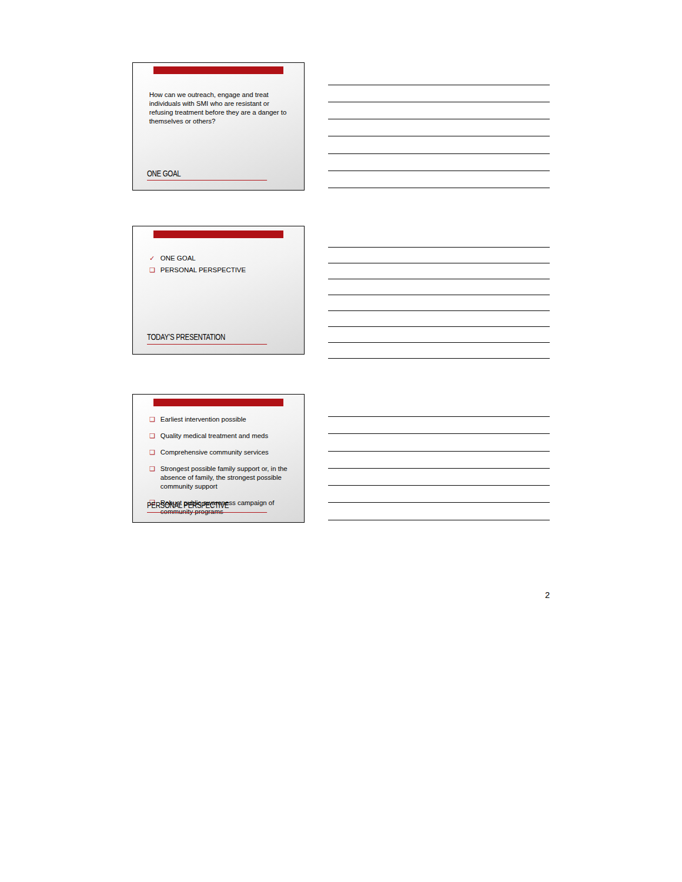How can we outreach, engage and treat individuals with SMI who are resistant or refusing treatment before they are a danger to themselves or others?
ONE GOAL
✓ONE GOAL
❑PERSONAL PERSPECTIVE
TODAY’S PRESENTATION
❑Earliest intervention possible
❑Quality medical treatment and meds
❑Comprehensive community services
❑Strongest possible family support or, in the absence of family, the strongest possible community support
❑Robust public awareness campaign of community programs
PERSONAL PERSPECTIVE
2